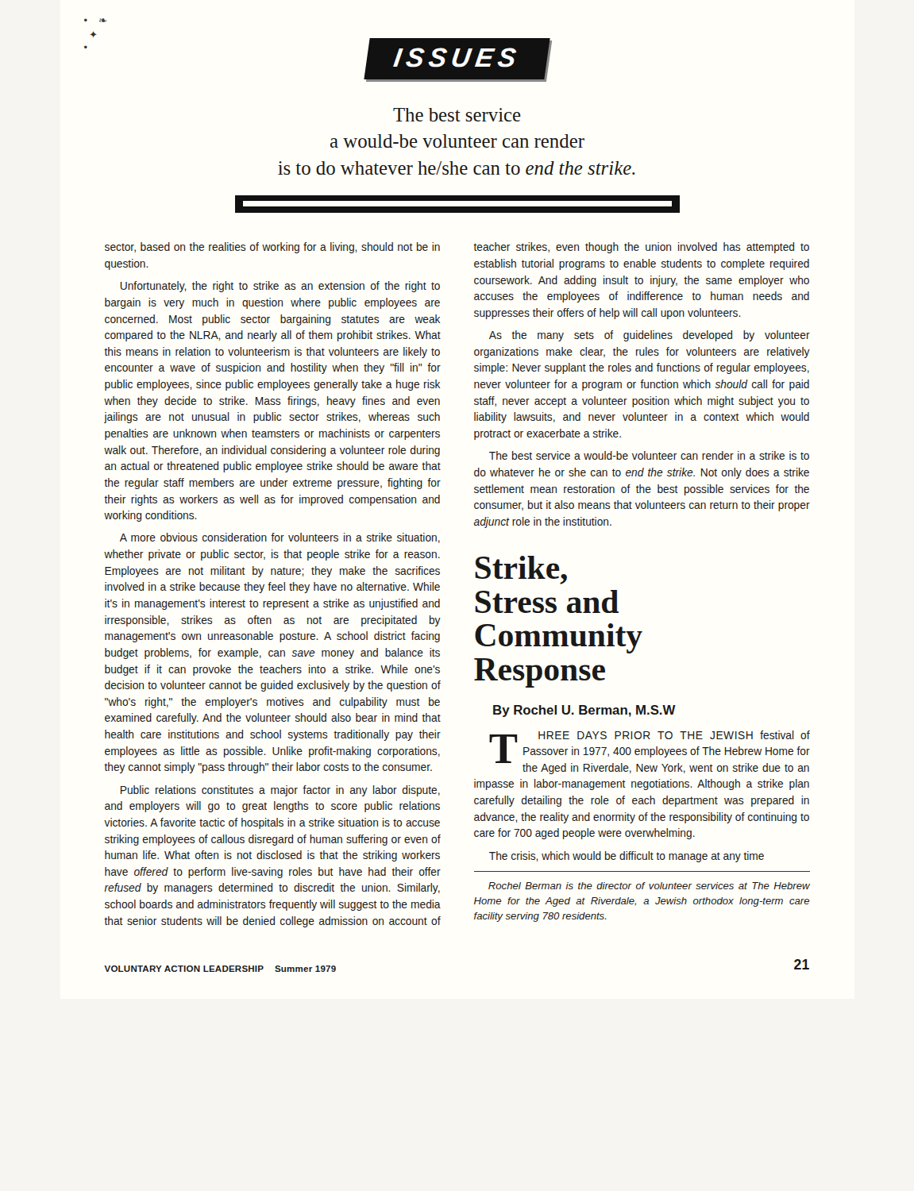• ✦ • ❧
ISSUES
The best service
a would-be volunteer can render
is to do whatever he/she can to end the strike.
sector, based on the realities of working for a living, should not be in question.
Unfortunately, the right to strike as an extension of the right to bargain is very much in question where public employees are concerned. Most public sector bargaining statutes are weak compared to the NLRA, and nearly all of them prohibit strikes. What this means in relation to volunteerism is that volunteers are likely to encounter a wave of suspicion and hostility when they "fill in" for public employees, since public employees generally take a huge risk when they decide to strike. Mass firings, heavy fines and even jailings are not unusual in public sector strikes, whereas such penalties are unknown when teamsters or machinists or carpenters walk out. Therefore, an individual considering a volunteer role during an actual or threatened public employee strike should be aware that the regular staff members are under extreme pressure, fighting for their rights as workers as well as for improved compensation and working conditions.
A more obvious consideration for volunteers in a strike situation, whether private or public sector, is that people strike for a reason. Employees are not militant by nature; they make the sacrifices involved in a strike because they feel they have no alternative. While it's in management's interest to represent a strike as unjustified and irresponsible, strikes as often as not are precipitated by management's own unreasonable posture. A school district facing budget problems, for example, can save money and balance its budget if it can provoke the teachers into a strike. While one's decision to volunteer cannot be guided exclusively by the question of "who's right," the employer's motives and culpability must be examined carefully. And the volunteer should also bear in mind that health care institutions and school systems traditionally pay their employees as little as possible. Unlike profit-making corporations, they cannot simply "pass through" their labor costs to the consumer.
Public relations constitutes a major factor in any labor dispute, and employers will go to great lengths to score public relations victories. A favorite tactic of hospitals in a strike situation is to accuse striking employees of callous disregard of human suffering or even of human life. What often is not disclosed is that the striking workers have offered to perform live-saving roles but have had their offer refused by managers determined to discredit the union. Similarly, school boards and administrators frequently will suggest to the media that senior students will be denied college admission on account of teacher strikes, even though the union involved has attempted to establish tutorial programs to enable students to complete required coursework. And adding insult to injury, the same employer who accuses the employees of indifference to human needs and suppresses their offers of help will call upon volunteers.
As the many sets of guidelines developed by volunteer organizations make clear, the rules for volunteers are relatively simple: Never supplant the roles and functions of regular employees, never volunteer for a program or function which should call for paid staff, never accept a volunteer position which might subject you to liability lawsuits, and never volunteer in a context which would protract or exacerbate a strike.
The best service a would-be volunteer can render in a strike is to do whatever he or she can to end the strike. Not only does a strike settlement mean restoration of the best possible services for the consumer, but it also means that volunteers can return to their proper adjunct role in the institution.
Strike,
Stress and
Community
Response
By Rochel U. Berman, M.S.W
THREE DAYS PRIOR TO THE JEWISH festival of Passover in 1977, 400 employees of The Hebrew Home for the Aged in Riverdale, New York, went on strike due to an impasse in labor-management negotiations. Although a strike plan carefully detailing the role of each department was prepared in advance, the reality and enormity of the responsibility of continuing to care for 700 aged people were overwhelming.
The crisis, which would be difficult to manage at any time
Rochel Berman is the director of volunteer services at The Hebrew Home for the Aged at Riverdale, a Jewish orthodox long-term care facility serving 780 residents.
VOLUNTARY ACTION LEADERSHIP Summer 1979
21